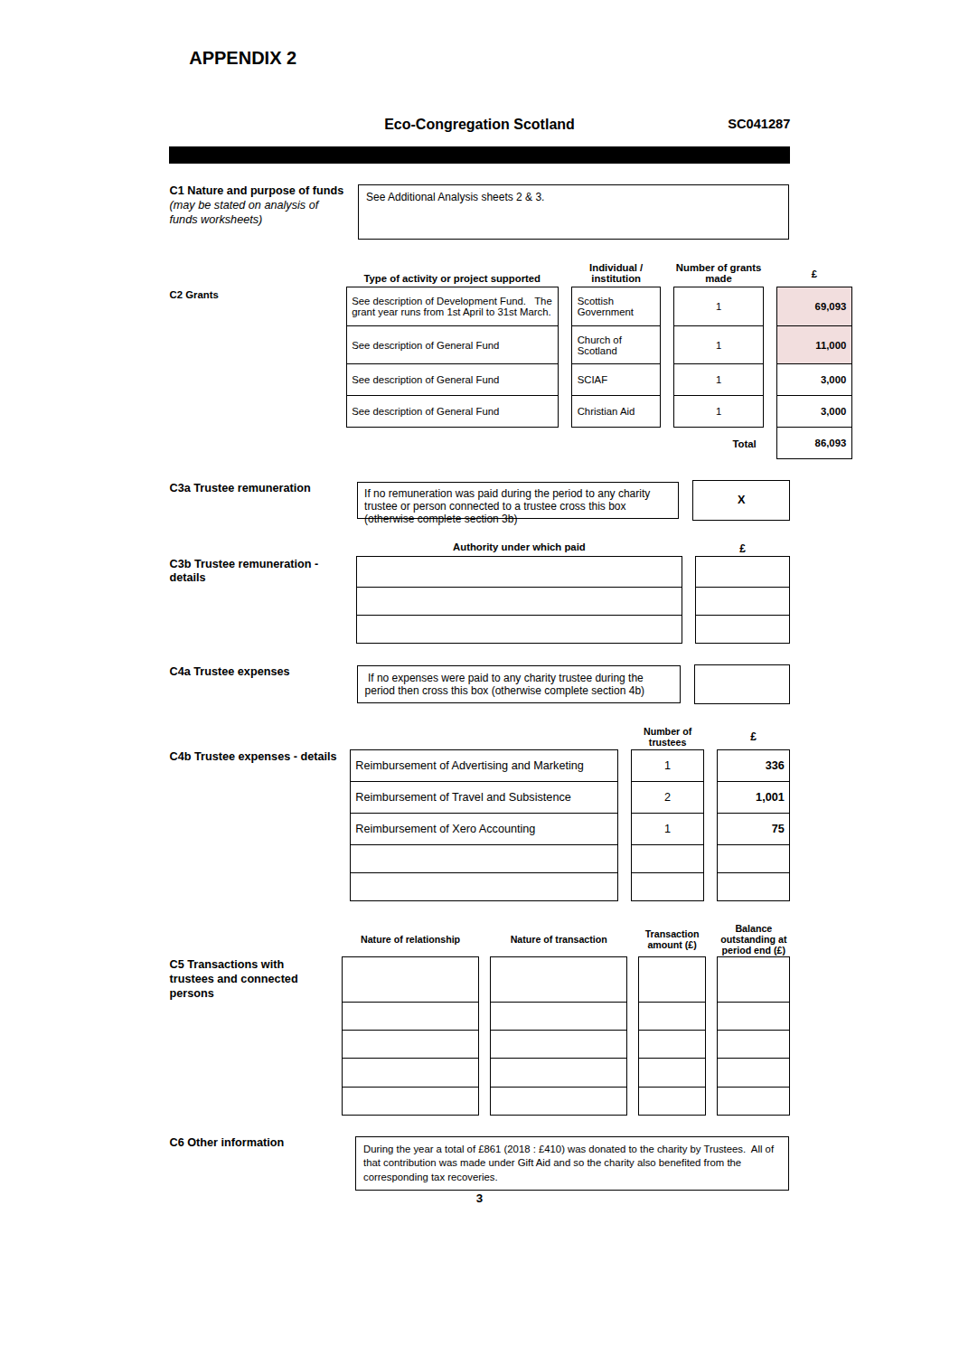APPENDIX 2
Eco-Congregation Scotland
SC041287
| C1 Nature and purpose of funds (may be stated on analysis of funds worksheets) | See Additional Analysis sheets 2 & 3. |
| | Type of activity or project supported | | Individual / institution | | Number of grants made | | £ |
| C2 Grants | See description of Development Fund. The grant year runs from 1st April to 31st March. | | Scottish Government | | 1 | | 69,093 |
| | See description of General Fund | | Church of Scotland | | 1 | | 11,000 |
| | See description of General Fund | | SCIAF | | 1 | | 3,000 |
| | See description of General Fund | | Christian Aid | | 1 | | 3,000 |
| | | | | | Total | | 86,093 |
| C3a Trustee remuneration | If no remuneration was paid during the period to any charity trustee or person connected to a trustee cross this box (otherwise complete section 3b) | | X |
| | Authority under which paid | | £ |
| C3b Trustee remuneration - details | | | |
| C4a Trustee expenses | If no expenses were paid to any charity trustee during the period then cross this box (otherwise complete section 4b) | | |
| | | | Number of trustees | | £ |
| C4b Trustee expenses - details | Reimbursement of Advertising and Marketing | | 1 | | 336 |
| | Reimbursement of Travel and Subsistence | | 2 | | 1,001 |
| | Reimbursement of Xero Accounting | | 1 | | 75 |
| | Nature of relationship | | Nature of transaction | | Transaction amount (£) | | Balance outstanding at period end (£) |
| C5 Transactions with trustees and connected persons | | | | | | | |
| C6 Other information | During the year a total of £861 (2018 : £410) was donated to the charity by Trustees. All of that contribution was made under Gift Aid and so the charity also benefited from the corresponding tax recoveries. |
3